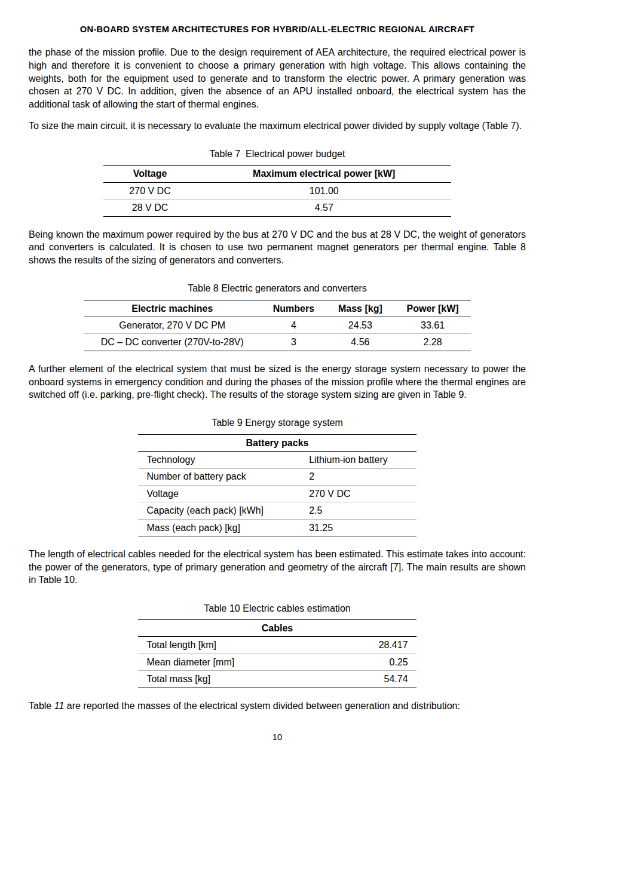ON-BOARD SYSTEM ARCHITECTURES FOR HYBRID/ALL-ELECTRIC REGIONAL AIRCRAFT
the phase of the mission profile. Due to the design requirement of AEA architecture, the required electrical power is high and therefore it is convenient to choose a primary generation with high voltage. This allows containing the weights, both for the equipment used to generate and to transform the electric power. A primary generation was chosen at 270 V DC. In addition, given the absence of an APU installed onboard, the electrical system has the additional task of allowing the start of thermal engines.
To size the main circuit, it is necessary to evaluate the maximum electrical power divided by supply voltage (Table 7).
Table 7 Electrical power budget
| Voltage | Maximum electrical power [kW] |
| --- | --- |
| 270 V DC | 101.00 |
| 28 V DC | 4.57 |
Being known the maximum power required by the bus at 270 V DC and the bus at 28 V DC, the weight of generators and converters is calculated. It is chosen to use two permanent magnet generators per thermal engine. Table 8 shows the results of the sizing of generators and converters.
Table 8 Electric generators and converters
| Electric machines | Numbers | Mass [kg] | Power [kW] |
| --- | --- | --- | --- |
| Generator, 270 V DC PM | 4 | 24.53 | 33.61 |
| DC – DC converter (270V-to-28V) | 3 | 4.56 | 2.28 |
A further element of the electrical system that must be sized is the energy storage system necessary to power the onboard systems in emergency condition and during the phases of the mission profile where the thermal engines are switched off (i.e. parking, pre-flight check). The results of the storage system sizing are given in Table 9.
Table 9 Energy storage system
| Battery packs |
| --- |
| Technology | Lithium-ion battery |
| Number of battery pack | 2 |
| Voltage | 270 V DC |
| Capacity (each pack) [kWh] | 2.5 |
| Mass (each pack) [kg] | 31.25 |
The length of electrical cables needed for the electrical system has been estimated. This estimate takes into account: the power of the generators, type of primary generation and geometry of the aircraft [7]. The main results are shown in Table 10.
Table 10 Electric cables estimation
| Cables |
| --- |
| Total length [km] | 28.417 |
| Mean diameter [mm] | 0.25 |
| Total mass [kg] | 54.74 |
Table 11 are reported the masses of the electrical system divided between generation and distribution:
10